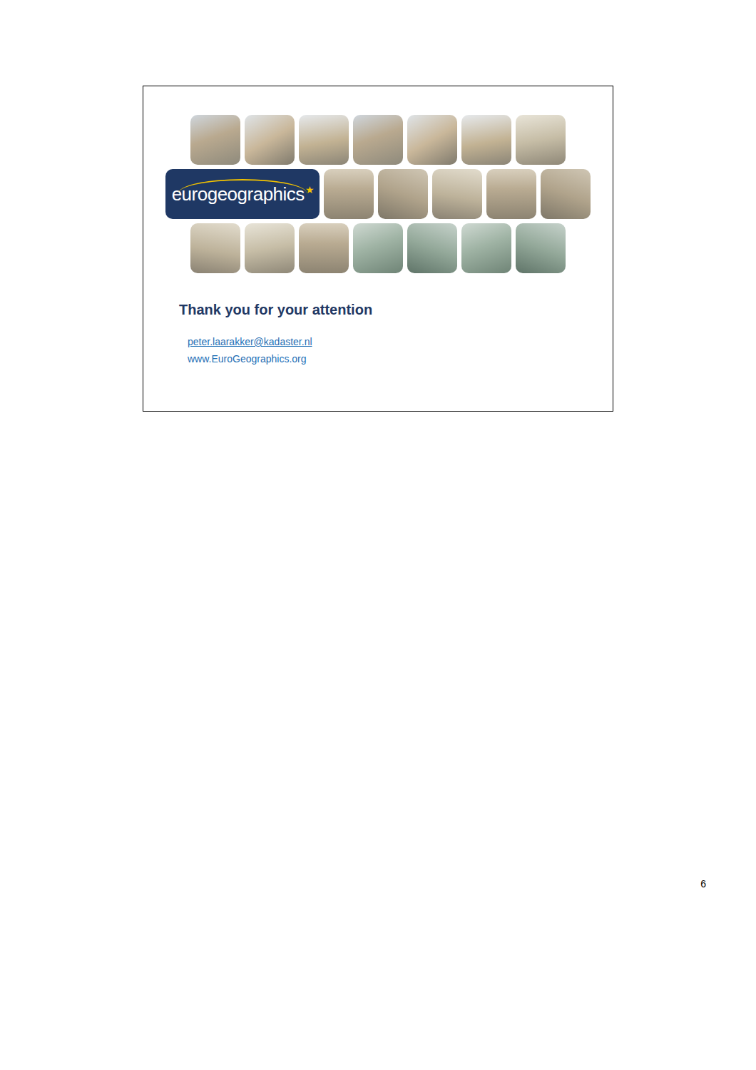euro geographics★
Thank you for your attention
peter.laarakker@kadaster.nl
www.EuroGeographics.org
6